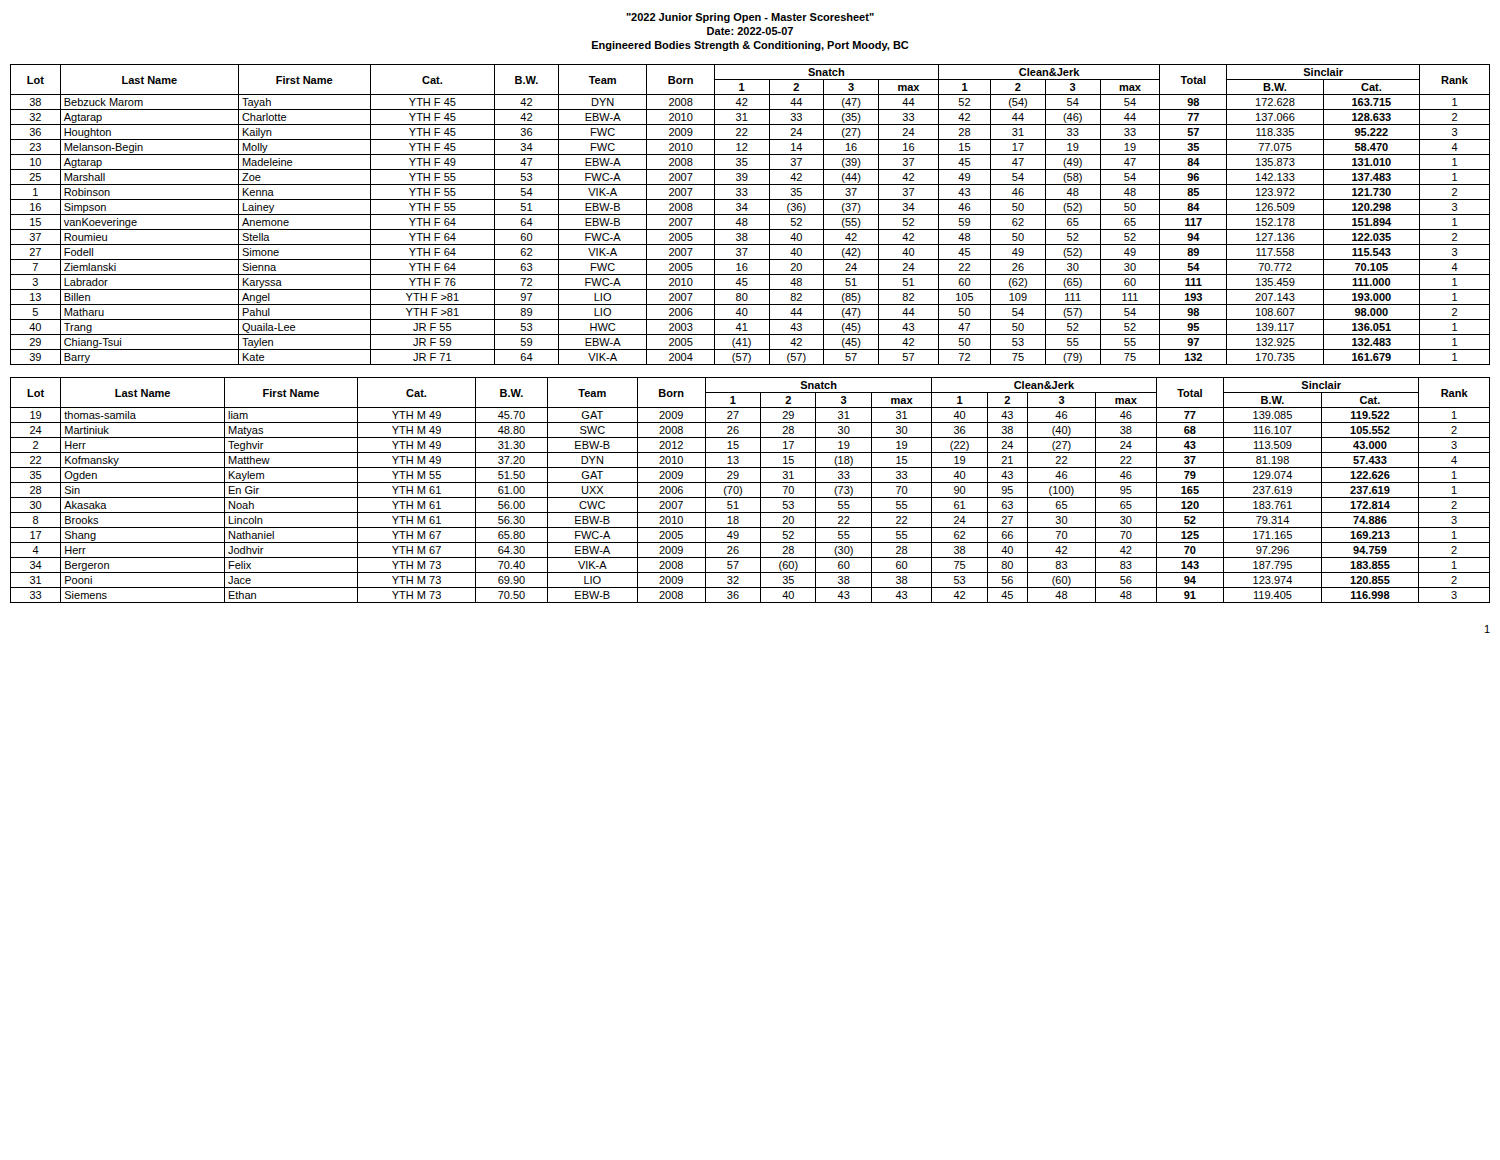| "2022 Junior Spring Open - Master Scoresheet" |
| Date: 2022-05-07 |
| Engineered Bodies Strength & Conditioning, Port Moody, BC |
| Lot | Last Name | First Name | Cat. | B.W. | Team | Born | Snatch | Clean&Jerk | Total | Sinclair | Rank |
| --- | --- | --- | --- | --- | --- | --- | --- | --- | --- | --- | --- |
| 1 | 2 | 3 | max | 1 | 2 | 3 | max | B.W. | Cat. |
| 38 | Bebzuck Marom | Tayah | YTH F 45 | 42 | DYN | 2008 | 42 | 44 | (47) | 44 | 52 | (54) | 54 | 54 | 98 | 172.628 | 163.715 | 1 |
| 32 | Agtarap | Charlotte | YTH F 45 | 42 | EBW-A | 2010 | 31 | 33 | (35) | 33 | 42 | 44 | (46) | 44 | 77 | 137.066 | 128.633 | 2 |
| 36 | Houghton | Kailyn | YTH F 45 | 36 | FWC | 2009 | 22 | 24 | (27) | 24 | 28 | 31 | 33 | 33 | 57 | 118.335 | 95.222 | 3 |
| 23 | Melanson-Begin | Molly | YTH F 45 | 34 | FWC | 2010 | 12 | 14 | 16 | 16 | 15 | 17 | 19 | 19 | 35 | 77.075 | 58.470 | 4 |
| 10 | Agtarap | Madeleine | YTH F 49 | 47 | EBW-A | 2008 | 35 | 37 | (39) | 37 | 45 | 47 | (49) | 47 | 84 | 135.873 | 131.010 | 1 |
| 25 | Marshall | Zoe | YTH F 55 | 53 | FWC-A | 2007 | 39 | 42 | (44) | 42 | 49 | 54 | (58) | 54 | 96 | 142.133 | 137.483 | 1 |
| 1 | Robinson | Kenna | YTH F 55 | 54 | VIK-A | 2007 | 33 | 35 | 37 | 37 | 43 | 46 | 48 | 48 | 85 | 123.972 | 121.730 | 2 |
| 16 | Simpson | Lainey | YTH F 55 | 51 | EBW-B | 2008 | 34 | (36) | (37) | 34 | 46 | 50 | (52) | 50 | 84 | 126.509 | 120.298 | 3 |
| 15 | vanKoeveringe | Anemone | YTH F 64 | 64 | EBW-B | 2007 | 48 | 52 | (55) | 52 | 59 | 62 | 65 | 65 | 117 | 152.178 | 151.894 | 1 |
| 37 | Roumieu | Stella | YTH F 64 | 60 | FWC-A | 2005 | 38 | 40 | 42 | 42 | 48 | 50 | 52 | 52 | 94 | 127.136 | 122.035 | 2 |
| 27 | Fodell | Simone | YTH F 64 | 62 | VIK-A | 2007 | 37 | 40 | (42) | 40 | 45 | 49 | (52) | 49 | 89 | 117.558 | 115.543 | 3 |
| 7 | Ziemlanski | Sienna | YTH F 64 | 63 | FWC | 2005 | 16 | 20 | 24 | 24 | 22 | 26 | 30 | 30 | 54 | 70.772 | 70.105 | 4 |
| 3 | Labrador | Karyssa | YTH F 76 | 72 | FWC-A | 2010 | 45 | 48 | 51 | 51 | 60 | (62) | (65) | 60 | 111 | 135.459 | 111.000 | 1 |
| 13 | Billen | Angel | YTH F >81 | 97 | LIO | 2007 | 80 | 82 | (85) | 82 | 105 | 109 | 111 | 111 | 193 | 207.143 | 193.000 | 1 |
| 5 | Matharu | Pahul | YTH F >81 | 89 | LIO | 2006 | 40 | 44 | (47) | 44 | 50 | 54 | (57) | 54 | 98 | 108.607 | 98.000 | 2 |
| 40 | Trang | Quaila-Lee | JR F 55 | 53 | HWC | 2003 | 41 | 43 | (45) | 43 | 47 | 50 | 52 | 52 | 95 | 139.117 | 136.051 | 1 |
| 29 | Chiang-Tsui | Taylen | JR F 59 | 59 | EBW-A | 2005 | (41) | 42 | (45) | 42 | 50 | 53 | 55 | 55 | 97 | 132.925 | 132.483 | 1 |
| 39 | Barry | Kate | JR F 71 | 64 | VIK-A | 2004 | (57) | (57) | 57 | 57 | 72 | 75 | (79) | 75 | 132 | 170.735 | 161.679 | 1 |
| Lot | Last Name | First Name | Cat. | B.W. | Team | Born | Snatch | Clean&Jerk | Total | Sinclair | Rank |
| --- | --- | --- | --- | --- | --- | --- | --- | --- | --- | --- | --- |
| 1 | 2 | 3 | max | 1 | 2 | 3 | max | B.W. | Cat. |
| 19 | thomas-samila | liam | YTH M 49 | 45.70 | GAT | 2009 | 27 | 29 | 31 | 31 | 40 | 43 | 46 | 46 | 77 | 139.085 | 119.522 | 1 |
| 24 | Martiniuk | Matyas | YTH M 49 | 48.80 | SWC | 2008 | 26 | 28 | 30 | 30 | 36 | 38 | (40) | 38 | 68 | 116.107 | 105.552 | 2 |
| 2 | Herr | Teghvir | YTH M 49 | 31.30 | EBW-B | 2012 | 15 | 17 | 19 | 19 | (22) | 24 | (27) | 24 | 43 | 113.509 | 43.000 | 3 |
| 22 | Kofmansky | Matthew | YTH M 49 | 37.20 | DYN | 2010 | 13 | 15 | (18) | 15 | 19 | 21 | 22 | 22 | 37 | 81.198 | 57.433 | 4 |
| 35 | Ogden | Kaylem | YTH M 55 | 51.50 | GAT | 2009 | 29 | 31 | 33 | 33 | 40 | 43 | 46 | 46 | 79 | 129.074 | 122.626 | 1 |
| 28 | Sin | En Gir | YTH M 61 | 61.00 | UXX | 2006 | (70) | 70 | (73) | 70 | 90 | 95 | (100) | 95 | 165 | 237.619 | 237.619 | 1 |
| 30 | Akasaka | Noah | YTH M 61 | 56.00 | CWC | 2007 | 51 | 53 | 55 | 55 | 61 | 63 | 65 | 65 | 120 | 183.761 | 172.814 | 2 |
| 8 | Brooks | Lincoln | YTH M 61 | 56.30 | EBW-B | 2010 | 18 | 20 | 22 | 22 | 24 | 27 | 30 | 30 | 52 | 79.314 | 74.886 | 3 |
| 17 | Shang | Nathaniel | YTH M 67 | 65.80 | FWC-A | 2005 | 49 | 52 | 55 | 55 | 62 | 66 | 70 | 70 | 125 | 171.165 | 169.213 | 1 |
| 4 | Herr | Jodhvir | YTH M 67 | 64.30 | EBW-A | 2009 | 26 | 28 | (30) | 28 | 38 | 40 | 42 | 42 | 70 | 97.296 | 94.759 | 2 |
| 34 | Bergeron | Felix | YTH M 73 | 70.40 | VIK-A | 2008 | 57 | (60) | 60 | 60 | 75 | 80 | 83 | 83 | 143 | 187.795 | 183.855 | 1 |
| 31 | Pooni | Jace | YTH M 73 | 69.90 | LIO | 2009 | 32 | 35 | 38 | 38 | 53 | 56 | (60) | 56 | 94 | 123.974 | 120.855 | 2 |
| 33 | Siemens | Ethan | YTH M 73 | 70.50 | EBW-B | 2008 | 36 | 40 | 43 | 43 | 42 | 45 | 48 | 48 | 91 | 119.405 | 116.998 | 3 |
1